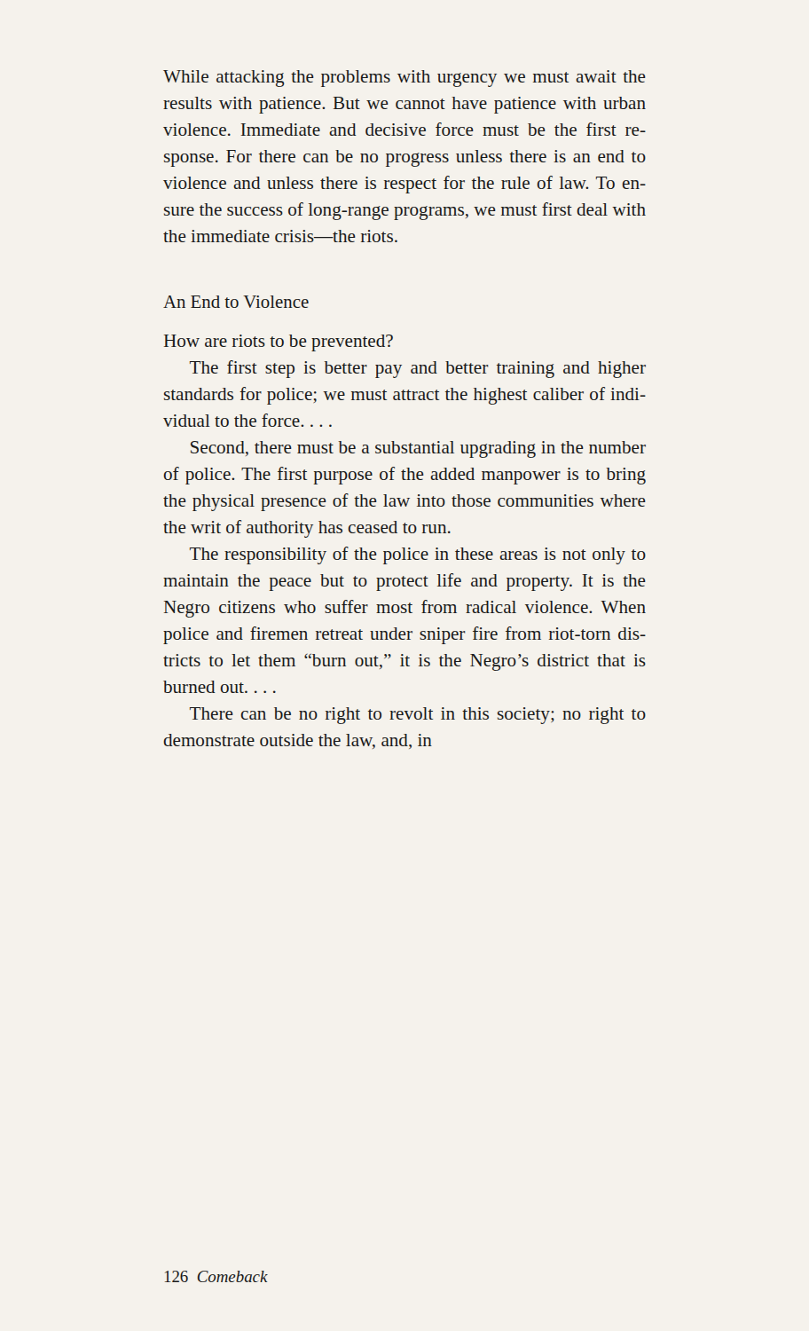While attacking the problems with urgency we must await the results with patience. But we cannot have patience with urban violence. Immediate and decisive force must be the first response. For there can be no progress unless there is an end to violence and unless there is respect for the rule of law. To ensure the success of long-range programs, we must first deal with the immediate crisis—the riots.
An End to Violence
How are riots to be prevented?
The first step is better pay and better training and higher standards for police; we must attract the highest caliber of individual to the force. . . .
Second, there must be a substantial upgrading in the number of police. The first purpose of the added manpower is to bring the physical presence of the law into those communities where the writ of authority has ceased to run.
The responsibility of the police in these areas is not only to maintain the peace but to protect life and property. It is the Negro citizens who suffer most from radical violence. When police and firemen retreat under sniper fire from riot-torn districts to let them “burn out,” it is the Negro’s district that is burned out. . . .
There can be no right to revolt in this society; no right to demonstrate outside the law, and, in
126 Comeback